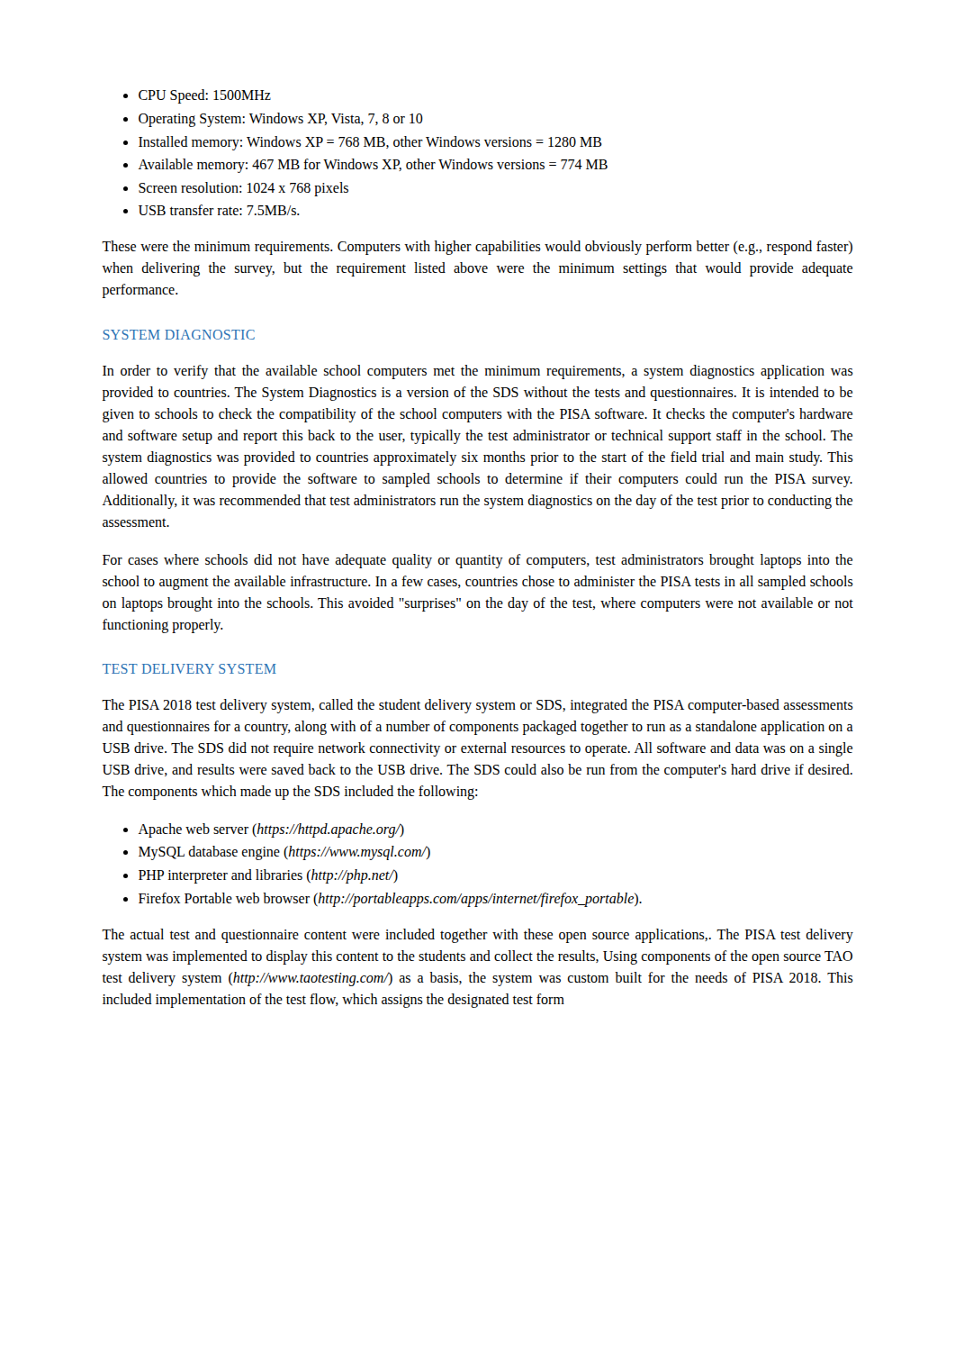CPU Speed: 1500MHz
Operating System: Windows XP, Vista, 7, 8 or 10
Installed memory: Windows XP = 768 MB, other Windows versions = 1280 MB
Available memory: 467 MB for Windows XP, other Windows versions = 774 MB
Screen resolution: 1024 x 768 pixels
USB transfer rate: 7.5MB/s.
These were the minimum requirements. Computers with higher capabilities would obviously perform better (e.g., respond faster) when delivering the survey, but the requirement listed above were the minimum settings that would provide adequate performance.
System Diagnostic
In order to verify that the available school computers met the minimum requirements, a system diagnostics application was provided to countries. The System Diagnostics is a version of the SDS without the tests and questionnaires. It is intended to be given to schools to check the compatibility of the school computers with the PISA software. It checks the computer's hardware and software setup and report this back to the user, typically the test administrator or technical support staff in the school. The system diagnostics was provided to countries approximately six months prior to the start of the field trial and main study. This allowed countries to provide the software to sampled schools to determine if their computers could run the PISA survey. Additionally, it was recommended that test administrators run the system diagnostics on the day of the test prior to conducting the assessment.
For cases where schools did not have adequate quality or quantity of computers, test administrators brought laptops into the school to augment the available infrastructure. In a few cases, countries chose to administer the PISA tests in all sampled schools on laptops brought into the schools. This avoided "surprises" on the day of the test, where computers were not available or not functioning properly.
Test Delivery System
The PISA 2018 test delivery system, called the student delivery system or SDS, integrated the PISA computer-based assessments and questionnaires for a country, along with of a number of components packaged together to run as a standalone application on a USB drive. The SDS did not require network connectivity or external resources to operate. All software and data was on a single USB drive, and results were saved back to the USB drive. The SDS could also be run from the computer's hard drive if desired. The components which made up the SDS included the following:
Apache web server (https://httpd.apache.org/)
MySQL database engine (https://www.mysql.com/)
PHP interpreter and libraries (http://php.net/)
Firefox Portable web browser (http://portableapps.com/apps/internet/firefox_portable).
The actual test and questionnaire content were included together with these open source applications,. The PISA test delivery system was implemented to display this content to the students and collect the results, Using components of the open source TAO test delivery system (http://www.taotesting.com/) as a basis, the system was custom built for the needs of PISA 2018. This included implementation of the test flow, which assigns the designated test form